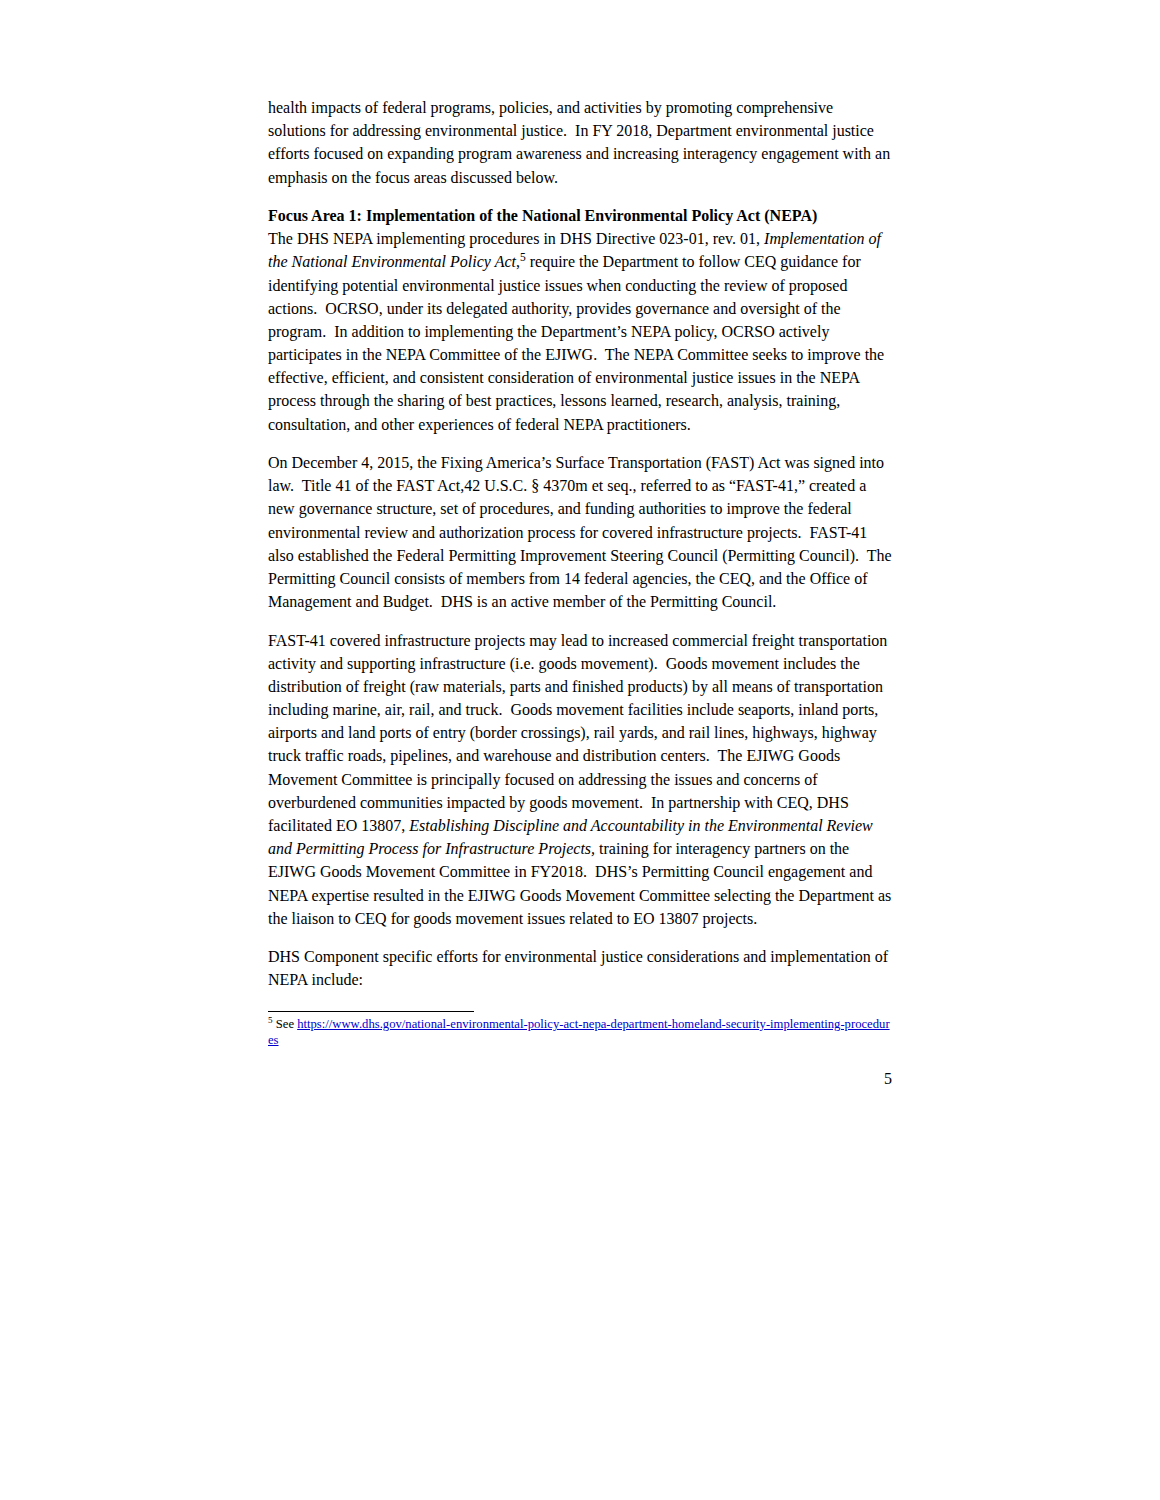health impacts of federal programs, policies, and activities by promoting comprehensive solutions for addressing environmental justice. In FY 2018, Department environmental justice efforts focused on expanding program awareness and increasing interagency engagement with an emphasis on the focus areas discussed below.
Focus Area 1: Implementation of the National Environmental Policy Act (NEPA)
The DHS NEPA implementing procedures in DHS Directive 023-01, rev. 01, Implementation of the National Environmental Policy Act,5 require the Department to follow CEQ guidance for identifying potential environmental justice issues when conducting the review of proposed actions. OCRSO, under its delegated authority, provides governance and oversight of the program. In addition to implementing the Department’s NEPA policy, OCRSO actively participates in the NEPA Committee of the EJIWG. The NEPA Committee seeks to improve the effective, efficient, and consistent consideration of environmental justice issues in the NEPA process through the sharing of best practices, lessons learned, research, analysis, training, consultation, and other experiences of federal NEPA practitioners.
On December 4, 2015, the Fixing America’s Surface Transportation (FAST) Act was signed into law. Title 41 of the FAST Act,42 U.S.C. § 4370m et seq., referred to as “FAST-41,” created a new governance structure, set of procedures, and funding authorities to improve the federal environmental review and authorization process for covered infrastructure projects. FAST-41 also established the Federal Permitting Improvement Steering Council (Permitting Council). The Permitting Council consists of members from 14 federal agencies, the CEQ, and the Office of Management and Budget. DHS is an active member of the Permitting Council.
FAST-41 covered infrastructure projects may lead to increased commercial freight transportation activity and supporting infrastructure (i.e. goods movement). Goods movement includes the distribution of freight (raw materials, parts and finished products) by all means of transportation including marine, air, rail, and truck. Goods movement facilities include seaports, inland ports, airports and land ports of entry (border crossings), rail yards, and rail lines, highways, highway truck traffic roads, pipelines, and warehouse and distribution centers. The EJIWG Goods Movement Committee is principally focused on addressing the issues and concerns of overburdened communities impacted by goods movement. In partnership with CEQ, DHS facilitated EO 13807, Establishing Discipline and Accountability in the Environmental Review and Permitting Process for Infrastructure Projects, training for interagency partners on the EJIWG Goods Movement Committee in FY2018. DHS’s Permitting Council engagement and NEPA expertise resulted in the EJIWG Goods Movement Committee selecting the Department as the liaison to CEQ for goods movement issues related to EO 13807 projects.
DHS Component specific efforts for environmental justice considerations and implementation of NEPA include:
5 See https://www.dhs.gov/national-environmental-policy-act-nepa-department-homeland-security-implementing-procedures
5